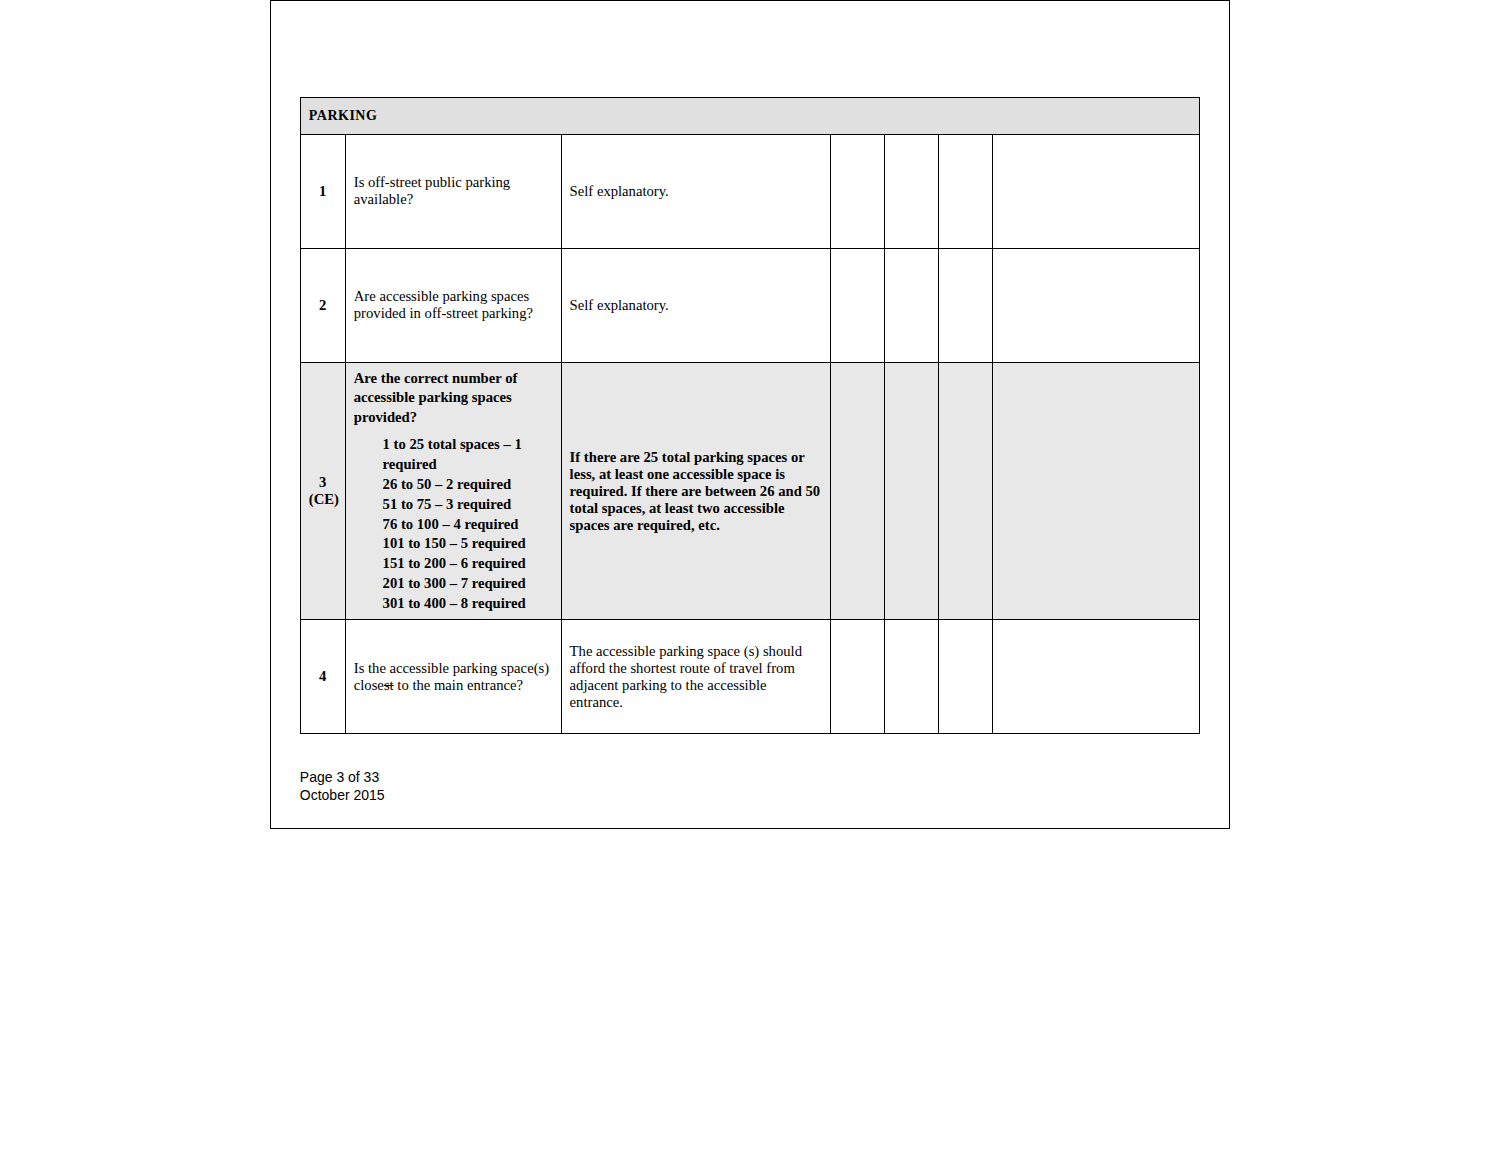| PARKING |
| 1 | Is off-street public parking available? | Self explanatory. | | | | |
| 2 | Are accessible parking spaces provided in off-street parking? | Self explanatory. | | | | |
| 3 (CE) | Are the correct number of accessible parking spaces provided? 1 to 25 total spaces – 1 required 26 to 50 – 2 required 51 to 75 – 3 required 76 to 100 – 4 required 101 to 150 – 5 required 151 to 200 – 6 required 201 to 300 – 7 required 301 to 400 – 8 required | If there are 25 total parking spaces or less, at least one accessible space is required. If there are between 26 and 50 total spaces, at least two accessible spaces are required, etc. | | | | |
| 4 | Is the accessible parking space(s) close st to the main entrance? | The accessible parking space (s) should afford the shortest route of travel from adjacent parking to the accessible entrance. | | | | |
Page 3 of 33
October 2015